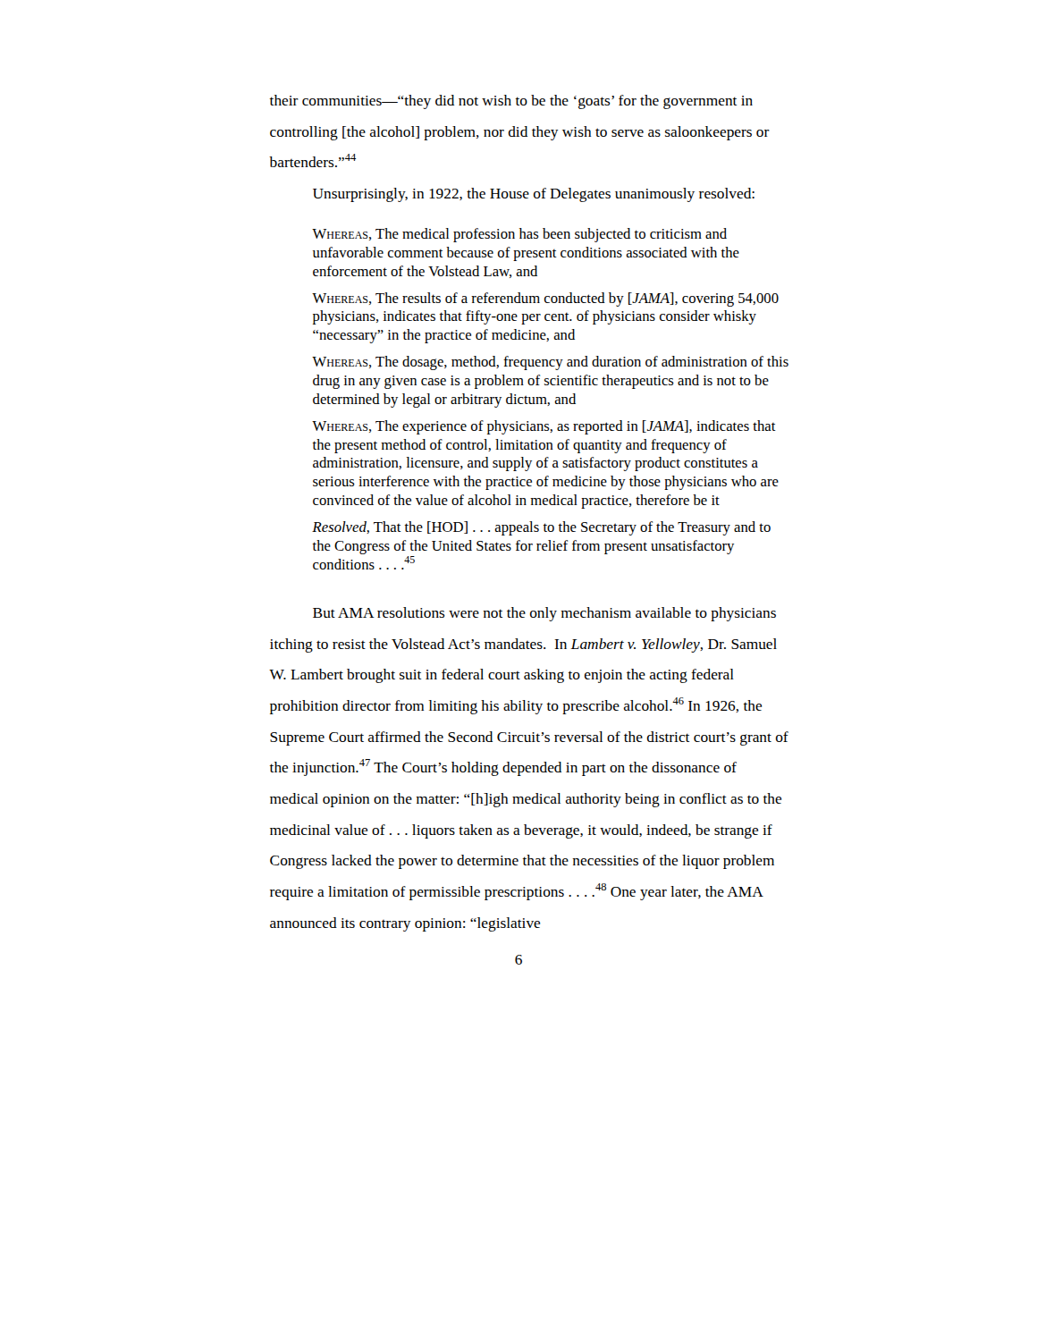their communities—“they did not wish to be the ‘goats’ for the government in controlling [the alcohol] problem, nor did they wish to serve as saloonkeepers or bartenders.”44
Unsurprisingly, in 1922, the House of Delegates unanimously resolved:
Whereas, The medical profession has been subjected to criticism and unfavorable comment because of present conditions associated with the enforcement of the Volstead Law, and
Whereas, The results of a referendum conducted by [JAMA], covering 54,000 physicians, indicates that fifty-one per cent. of physicians consider whisky “necessary” in the practice of medicine, and
Whereas, The dosage, method, frequency and duration of administration of this drug in any given case is a problem of scientific therapeutics and is not to be determined by legal or arbitrary dictum, and
Whereas, The experience of physicians, as reported in [JAMA], indicates that the present method of control, limitation of quantity and frequency of administration, licensure, and supply of a satisfactory product constitutes a serious interference with the practice of medicine by those physicians who are convinced of the value of alcohol in medical practice, therefore be it
Resolved, That the [HOD] . . . appeals to the Secretary of the Treasury and to the Congress of the United States for relief from present unsatisfactory conditions . . . .45
But AMA resolutions were not the only mechanism available to physicians itching to resist the Volstead Act’s mandates. In Lambert v. Yellowley, Dr. Samuel W. Lambert brought suit in federal court asking to enjoin the acting federal prohibition director from limiting his ability to prescribe alcohol.46 In 1926, the Supreme Court affirmed the Second Circuit’s reversal of the district court’s grant of the injunction.47 The Court’s holding depended in part on the dissonance of medical opinion on the matter: “[h]igh medical authority being in conflict as to the medicinal value of . . . liquors taken as a beverage, it would, indeed, be strange if Congress lacked the power to determine that the necessities of the liquor problem require a limitation of permissible prescriptions . . . .48 One year later, the AMA announced its contrary opinion: “legislative
6